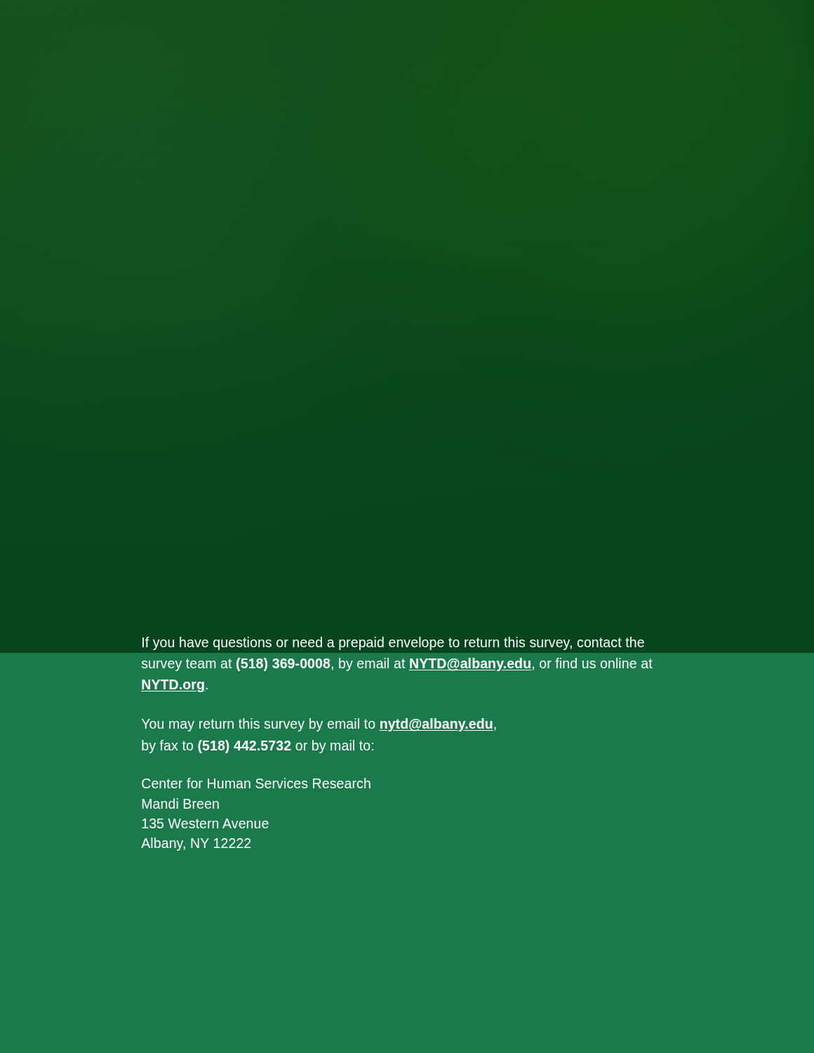If you have questions or need a prepaid envelope to return this survey, contact the survey team at (518) 369-0008, by email at NYTD@albany.edu, or find us online at NYTD.org.
You may return this survey by email to nytd@albany.edu,
by fax to (518) 442.5732 or by mail to:
Center for Human Services Research
Mandi Breen
135 Western Avenue
Albany, NY 12222